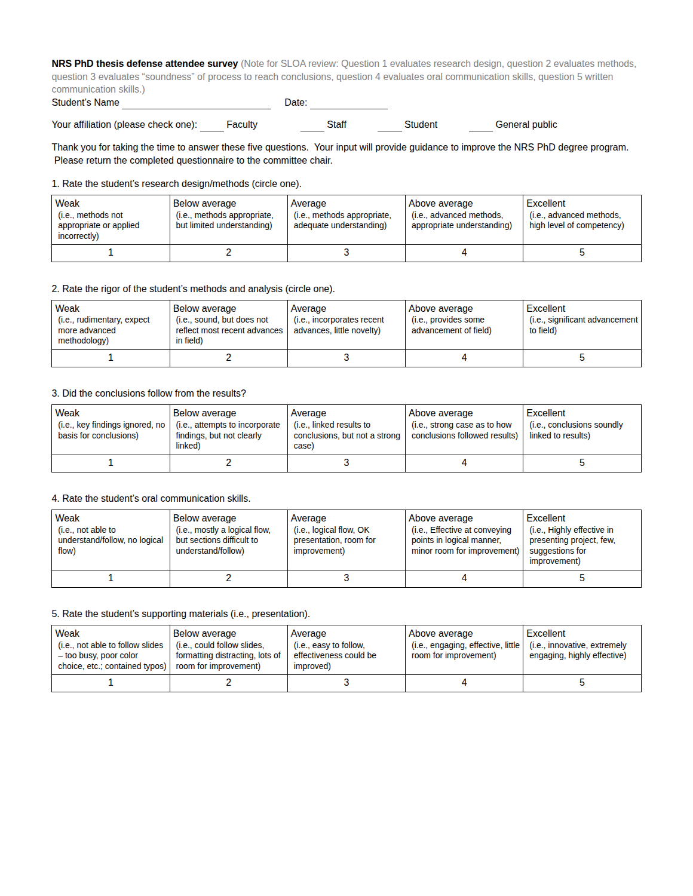NRS PhD thesis defense attendee survey (Note for SLOA review: Question 1 evaluates research design, question 2 evaluates methods, question 3 evaluates “soundness” of process to reach conclusions, question 4 evaluates oral communication skills, question 5 written communication skills.)
Student’s Name Date:
Your affiliation (please check one): Faculty Staff Student General public
Thank you for taking the time to answer these five questions. Your input will provide guidance to improve the NRS PhD degree program. Please return the completed questionnaire to the committee chair.
1. Rate the student’s research design/methods (circle one).
| Weak (i.e., methods not appropriate or applied incorrectly) | Below average (i.e., methods appropriate, but limited understanding) | Average (i.e., methods appropriate, adequate understanding) | Above average (i.e., advanced methods, appropriate understanding) | Excellent (i.e., advanced methods, high level of competency) |
| 1 | 2 | 3 | 4 | 5 |
2. Rate the rigor of the student’s methods and analysis (circle one).
| Weak (i.e., rudimentary, expect more advanced methodology) | Below average (i.e., sound, but does not reflect most recent advances in field) | Average (i.e., incorporates recent advances, little novelty) | Above average (i.e., provides some advancement of field) | Excellent (i.e., significant advancement to field) |
| 1 | 2 | 3 | 4 | 5 |
3. Did the conclusions follow from the results?
| Weak (i.e., key findings ignored, no basis for conclusions) | Below average (i.e., attempts to incorporate findings, but not clearly linked) | Average (i.e., linked results to conclusions, but not a strong case) | Above average (i.e., strong case as to how conclusions followed results) | Excellent (i.e., conclusions soundly linked to results) |
| 1 | 2 | 3 | 4 | 5 |
4. Rate the student’s oral communication skills.
| Weak (i.e., not able to understand/follow, no logical flow) | Below average (i.e., mostly a logical flow, but sections difficult to understand/follow) | Average (i.e., logical flow, OK presentation, room for improvement) | Above average (i.e., Effective at conveying points in logical manner, minor room for improvement) | Excellent (i.e., Highly effective in presenting project, few, suggestions for improvement) |
| 1 | 2 | 3 | 4 | 5 |
5. Rate the student’s supporting materials (i.e., presentation).
| Weak (i.e., not able to follow slides – too busy, poor color choice, etc.; contained typos) | Below average (i.e., could follow slides, formatting distracting, lots of room for improvement) | Average (i.e., easy to follow, effectiveness could be improved) | Above average (i.e., engaging, effective, little room for improvement) | Excellent (i.e., innovative, extremely engaging, highly effective) |
| 1 | 2 | 3 | 4 | 5 |